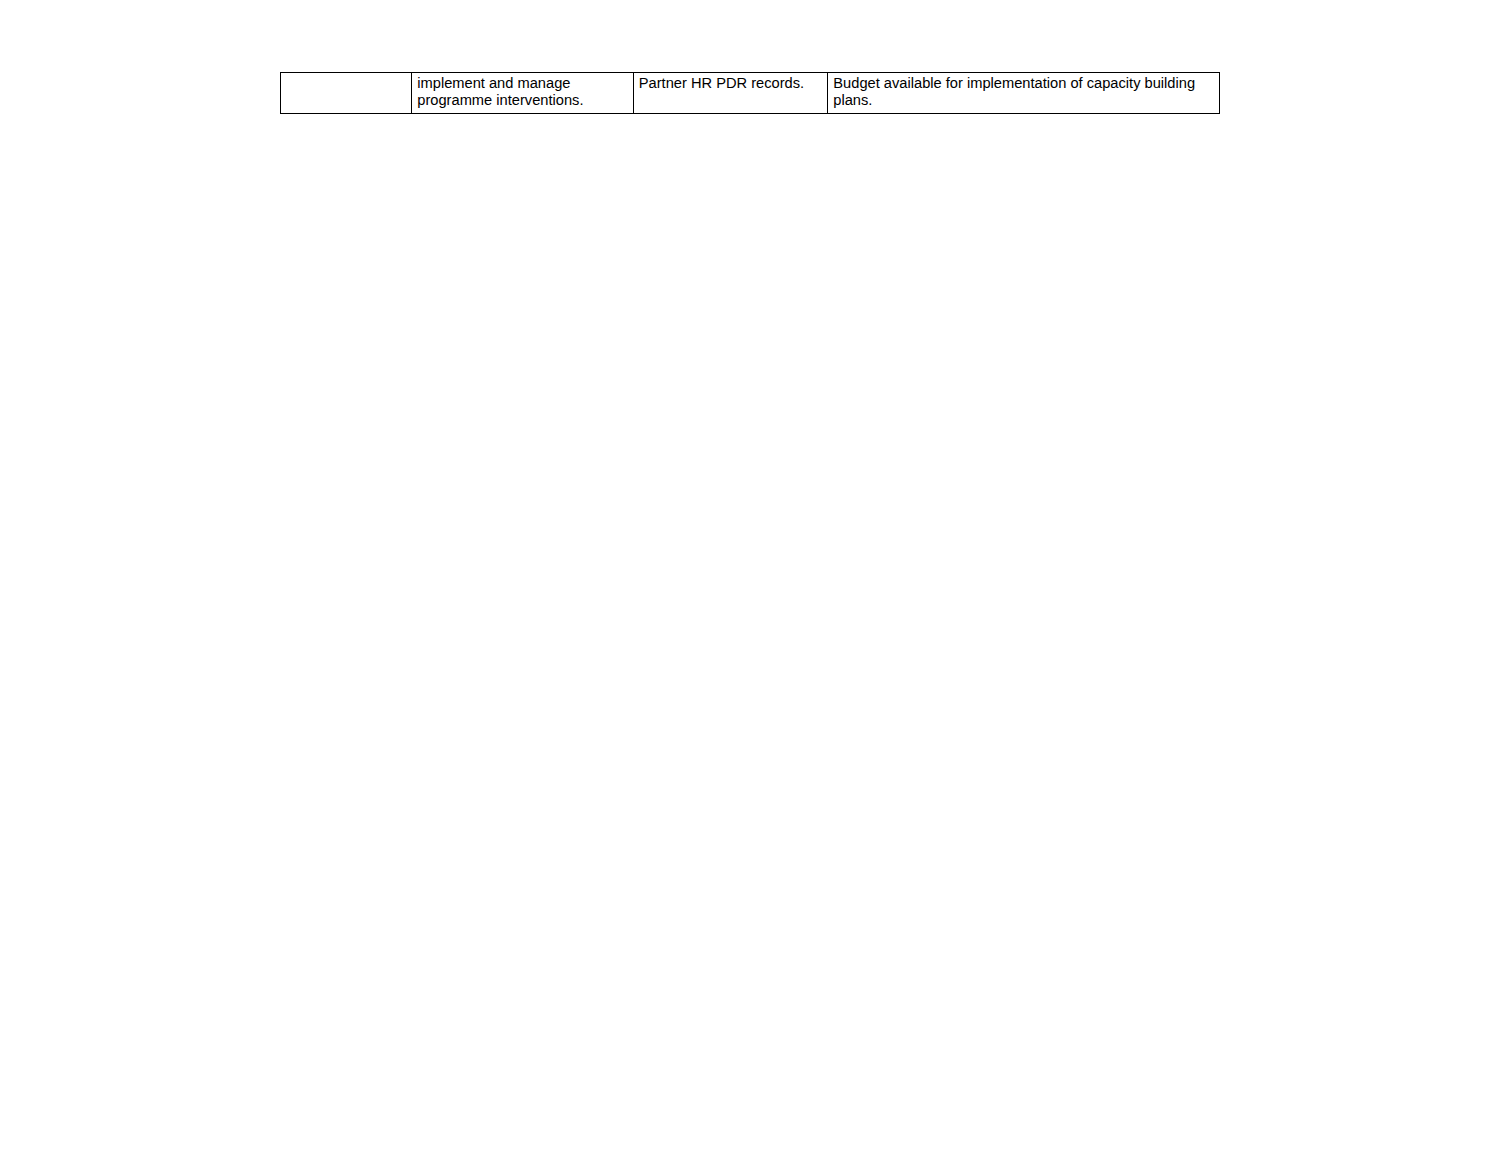| | implement and manage programme interventions. | Partner HR PDR records. | Budget available for implementation of capacity building plans. |